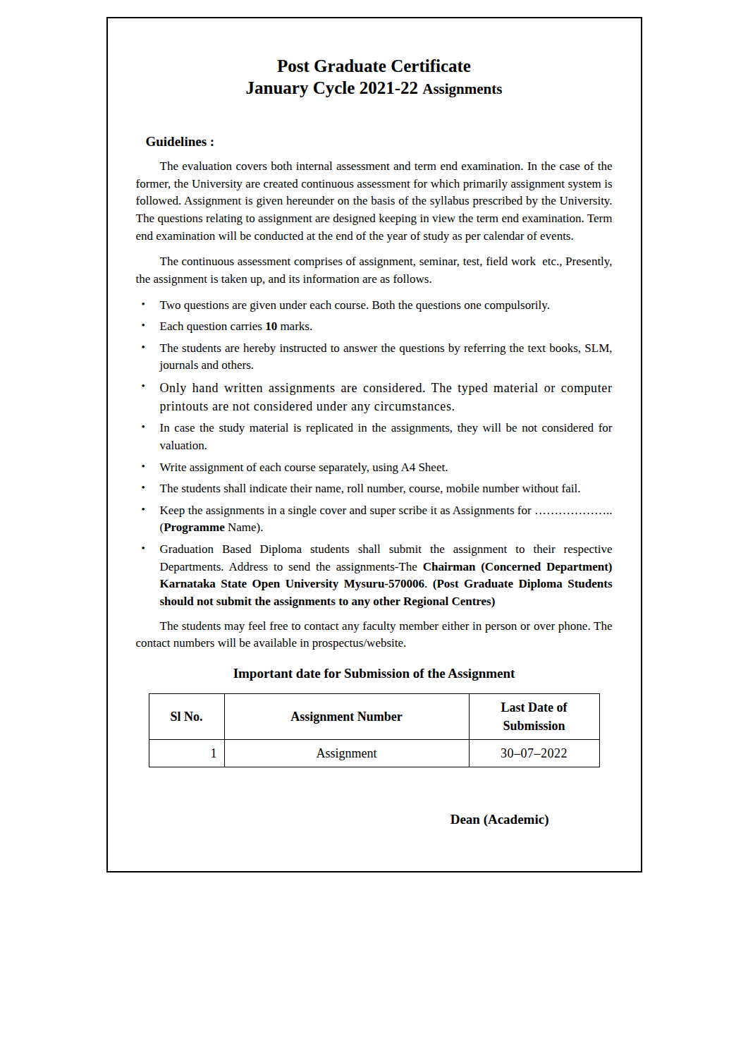Post Graduate Certificate January Cycle 2021-22 Assignments
Guidelines :
The evaluation covers both internal assessment and term end examination. In the case of the former, the University are created continuous assessment for which primarily assignment system is followed. Assignment is given hereunder on the basis of the syllabus prescribed by the University. The questions relating to assignment are designed keeping in view the term end examination. Term end examination will be conducted at the end of the year of study as per calendar of events.
The continuous assessment comprises of assignment, seminar, test, field work etc., Presently, the assignment is taken up, and its information are as follows.
Two questions are given under each course. Both the questions one compulsorily.
Each question carries 10 marks.
The students are hereby instructed to answer the questions by referring the text books, SLM, journals and others.
Only hand written assignments are considered. The typed material or computer printouts are not considered under any circumstances.
In case the study material is replicated in the assignments, they will be not considered for valuation.
Write assignment of each course separately, using A4 Sheet.
The students shall indicate their name, roll number, course, mobile number without fail.
Keep the assignments in a single cover and super scribe it as Assignments for ……………….. (Programme Name).
Graduation Based Diploma students shall submit the assignment to their respective Departments. Address to send the assignments-The Chairman (Concerned Department) Karnataka State Open University Mysuru-570006. (Post Graduate Diploma Students should not submit the assignments to any other Regional Centres)
The students may feel free to contact any faculty member either in person or over phone. The contact numbers will be available in prospectus/website.
Important date for Submission of the Assignment
| Sl No. | Assignment Number | Last Date of Submission |
| --- | --- | --- |
| 1 | Assignment | 30–07–2022 |
Dean (Academic)